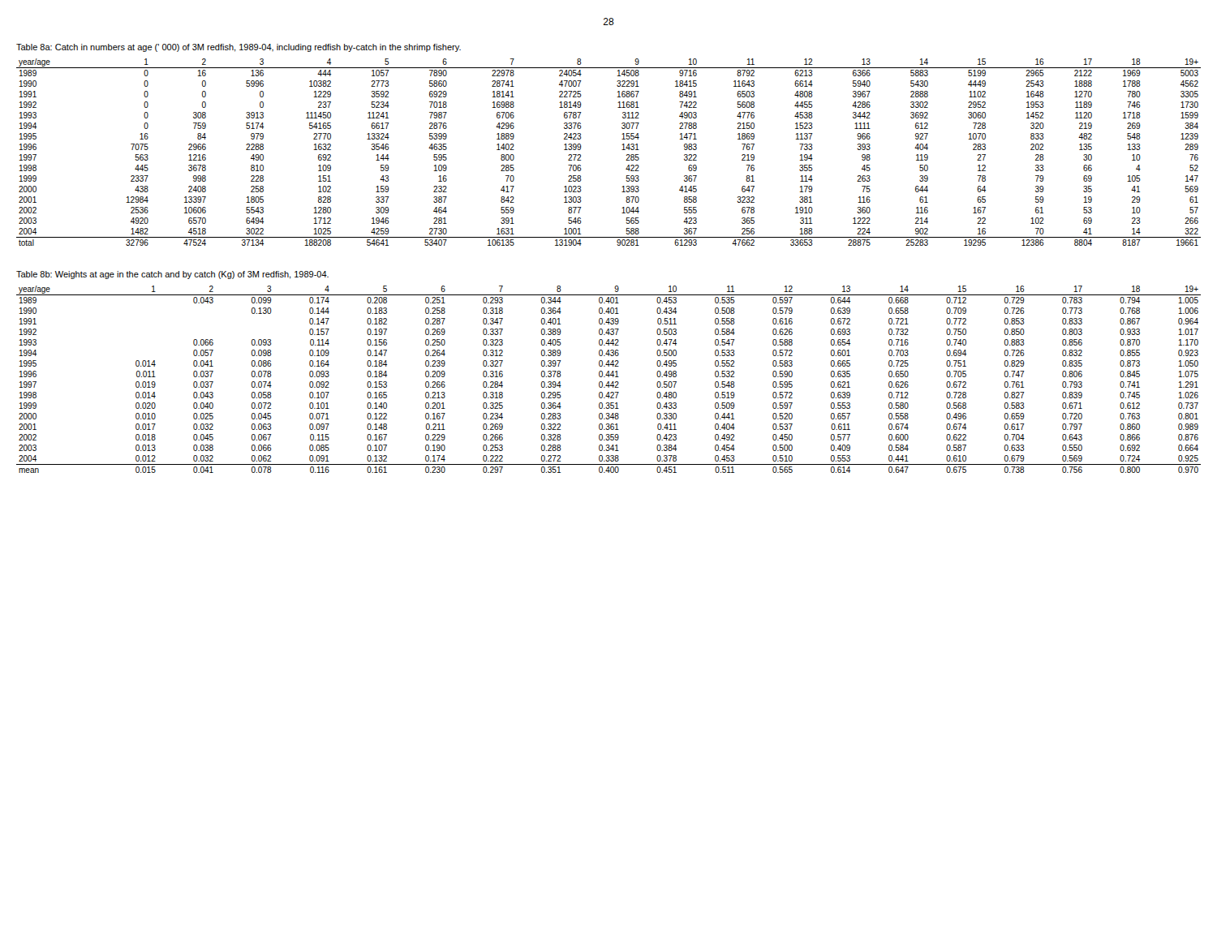28
Table 8a: Catch in numbers at age (' 000) of 3M redfish, 1989-04, including redfish by-catch in the shrimp fishery.
| year/age | 1 | 2 | 3 | 4 | 5 | 6 | 7 | 8 | 9 | 10 | 11 | 12 | 13 | 14 | 15 | 16 | 17 | 18 | 19+ |
| --- | --- | --- | --- | --- | --- | --- | --- | --- | --- | --- | --- | --- | --- | --- | --- | --- | --- | --- | --- |
| 1989 | 0 | 16 | 136 | 444 | 1057 | 7890 | 22978 | 24054 | 14508 | 9716 | 8792 | 6213 | 6366 | 5883 | 5199 | 2965 | 2122 | 1969 | 5003 |
| 1990 | 0 | 0 | 5996 | 10382 | 2773 | 5860 | 28741 | 47007 | 32291 | 18415 | 11643 | 6614 | 5940 | 5430 | 4449 | 2543 | 1888 | 1788 | 4562 |
| 1991 | 0 | 0 | 0 | 1229 | 3592 | 6929 | 18141 | 22725 | 16867 | 8491 | 6503 | 4808 | 3967 | 2888 | 1102 | 1648 | 1270 | 780 | 3305 |
| 1992 | 0 | 0 | 0 | 237 | 5234 | 7018 | 16988 | 18149 | 11681 | 7422 | 5608 | 4455 | 4286 | 3302 | 2952 | 1953 | 1189 | 746 | 1730 |
| 1993 | 0 | 308 | 3913 | 111450 | 11241 | 7987 | 6706 | 6787 | 3112 | 4903 | 4776 | 4538 | 3442 | 3692 | 3060 | 1452 | 1120 | 1718 | 1599 |
| 1994 | 0 | 759 | 5174 | 54165 | 6617 | 2876 | 4296 | 3376 | 3077 | 2788 | 2150 | 1523 | 1111 | 612 | 728 | 320 | 219 | 269 | 384 |
| 1995 | 16 | 84 | 979 | 2770 | 13324 | 5399 | 1889 | 2423 | 1554 | 1471 | 1869 | 1137 | 966 | 927 | 1070 | 833 | 482 | 548 | 1239 |
| 1996 | 7075 | 2966 | 2288 | 1632 | 3546 | 4635 | 1402 | 1399 | 1431 | 983 | 767 | 733 | 393 | 404 | 283 | 202 | 135 | 133 | 289 |
| 1997 | 563 | 1216 | 490 | 692 | 144 | 595 | 800 | 272 | 285 | 322 | 219 | 194 | 98 | 119 | 27 | 28 | 30 | 10 | 76 |
| 1998 | 445 | 3678 | 810 | 109 | 59 | 109 | 285 | 706 | 422 | 69 | 76 | 355 | 45 | 50 | 12 | 33 | 66 | 4 | 52 |
| 1999 | 2337 | 998 | 228 | 151 | 43 | 16 | 70 | 258 | 593 | 367 | 81 | 114 | 263 | 39 | 78 | 79 | 69 | 105 | 147 |
| 2000 | 438 | 2408 | 258 | 102 | 159 | 232 | 417 | 1023 | 1393 | 4145 | 647 | 179 | 75 | 644 | 64 | 39 | 35 | 41 | 569 |
| 2001 | 12984 | 13397 | 1805 | 828 | 337 | 387 | 842 | 1303 | 870 | 858 | 3232 | 381 | 116 | 61 | 65 | 59 | 19 | 29 | 61 |
| 2002 | 2536 | 10606 | 5543 | 1280 | 309 | 464 | 559 | 877 | 1044 | 555 | 678 | 1910 | 360 | 116 | 167 | 61 | 53 | 10 | 57 |
| 2003 | 4920 | 6570 | 6494 | 1712 | 1946 | 281 | 391 | 546 | 565 | 423 | 365 | 311 | 1222 | 214 | 22 | 102 | 69 | 23 | 266 |
| 2004 | 1482 | 4518 | 3022 | 1025 | 4259 | 2730 | 1631 | 1001 | 588 | 367 | 256 | 188 | 224 | 902 | 16 | 70 | 41 | 14 | 322 |
| total | 32796 | 47524 | 37134 | 188208 | 54641 | 53407 | 106135 | 131904 | 90281 | 61293 | 47662 | 33653 | 28875 | 25283 | 19295 | 12386 | 8804 | 8187 | 19661 |
Table 8b: Weights at age in the catch and by catch (Kg) of 3M redfish, 1989-04.
| year/age | 1 | 2 | 3 | 4 | 5 | 6 | 7 | 8 | 9 | 10 | 11 | 12 | 13 | 14 | 15 | 16 | 17 | 18 | 19+ |
| --- | --- | --- | --- | --- | --- | --- | --- | --- | --- | --- | --- | --- | --- | --- | --- | --- | --- | --- | --- |
| 1989 | | 0.043 | 0.099 | 0.174 | 0.208 | 0.251 | 0.293 | 0.344 | 0.401 | 0.453 | 0.535 | 0.597 | 0.644 | 0.668 | 0.712 | 0.729 | 0.783 | 0.794 | 1.005 |
| 1990 | | | 0.130 | 0.144 | 0.183 | 0.258 | 0.318 | 0.364 | 0.401 | 0.434 | 0.508 | 0.579 | 0.639 | 0.658 | 0.709 | 0.726 | 0.773 | 0.768 | 1.006 |
| 1991 | | | | 0.147 | 0.182 | 0.287 | 0.347 | 0.401 | 0.439 | 0.511 | 0.558 | 0.616 | 0.672 | 0.721 | 0.772 | 0.853 | 0.833 | 0.867 | 0.964 |
| 1992 | | | | 0.157 | 0.197 | 0.269 | 0.337 | 0.389 | 0.437 | 0.503 | 0.584 | 0.626 | 0.693 | 0.732 | 0.750 | 0.850 | 0.803 | 0.933 | 1.017 |
| 1993 | | 0.066 | 0.093 | 0.114 | 0.156 | 0.250 | 0.323 | 0.405 | 0.442 | 0.474 | 0.547 | 0.588 | 0.654 | 0.716 | 0.740 | 0.883 | 0.856 | 0.870 | 1.170 |
| 1994 | | 0.057 | 0.098 | 0.109 | 0.147 | 0.264 | 0.312 | 0.389 | 0.436 | 0.500 | 0.533 | 0.572 | 0.601 | 0.703 | 0.694 | 0.726 | 0.832 | 0.855 | 0.923 |
| 1995 | 0.014 | 0.041 | 0.086 | 0.164 | 0.184 | 0.239 | 0.327 | 0.397 | 0.442 | 0.495 | 0.552 | 0.583 | 0.665 | 0.725 | 0.751 | 0.829 | 0.835 | 0.873 | 1.050 |
| 1996 | 0.011 | 0.037 | 0.078 | 0.093 | 0.184 | 0.209 | 0.316 | 0.378 | 0.441 | 0.498 | 0.532 | 0.590 | 0.635 | 0.650 | 0.705 | 0.747 | 0.806 | 0.845 | 1.075 |
| 1997 | 0.019 | 0.037 | 0.074 | 0.092 | 0.153 | 0.266 | 0.284 | 0.394 | 0.442 | 0.507 | 0.548 | 0.595 | 0.621 | 0.626 | 0.672 | 0.761 | 0.793 | 0.741 | 1.291 |
| 1998 | 0.014 | 0.043 | 0.058 | 0.107 | 0.165 | 0.213 | 0.318 | 0.295 | 0.427 | 0.480 | 0.519 | 0.572 | 0.639 | 0.712 | 0.728 | 0.827 | 0.839 | 0.745 | 1.026 |
| 1999 | 0.020 | 0.040 | 0.072 | 0.101 | 0.140 | 0.201 | 0.325 | 0.364 | 0.351 | 0.433 | 0.509 | 0.597 | 0.553 | 0.580 | 0.568 | 0.583 | 0.671 | 0.612 | 0.737 |
| 2000 | 0.010 | 0.025 | 0.045 | 0.071 | 0.122 | 0.167 | 0.234 | 0.283 | 0.348 | 0.330 | 0.441 | 0.520 | 0.657 | 0.558 | 0.496 | 0.659 | 0.720 | 0.763 | 0.801 |
| 2001 | 0.017 | 0.032 | 0.063 | 0.097 | 0.148 | 0.211 | 0.269 | 0.322 | 0.361 | 0.411 | 0.404 | 0.537 | 0.611 | 0.674 | 0.674 | 0.617 | 0.797 | 0.860 | 0.989 |
| 2002 | 0.018 | 0.045 | 0.067 | 0.115 | 0.167 | 0.229 | 0.266 | 0.328 | 0.359 | 0.423 | 0.492 | 0.450 | 0.577 | 0.600 | 0.622 | 0.704 | 0.643 | 0.866 | 0.876 |
| 2003 | 0.013 | 0.038 | 0.066 | 0.085 | 0.107 | 0.190 | 0.253 | 0.288 | 0.341 | 0.384 | 0.454 | 0.500 | 0.409 | 0.584 | 0.587 | 0.633 | 0.550 | 0.692 | 0.664 |
| 2004 | 0.012 | 0.032 | 0.062 | 0.091 | 0.132 | 0.174 | 0.222 | 0.272 | 0.338 | 0.378 | 0.453 | 0.510 | 0.553 | 0.441 | 0.610 | 0.679 | 0.569 | 0.724 | 0.925 |
| mean | 0.015 | 0.041 | 0.078 | 0.116 | 0.161 | 0.230 | 0.297 | 0.351 | 0.400 | 0.451 | 0.511 | 0.565 | 0.614 | 0.647 | 0.675 | 0.738 | 0.756 | 0.800 | 0.970 |